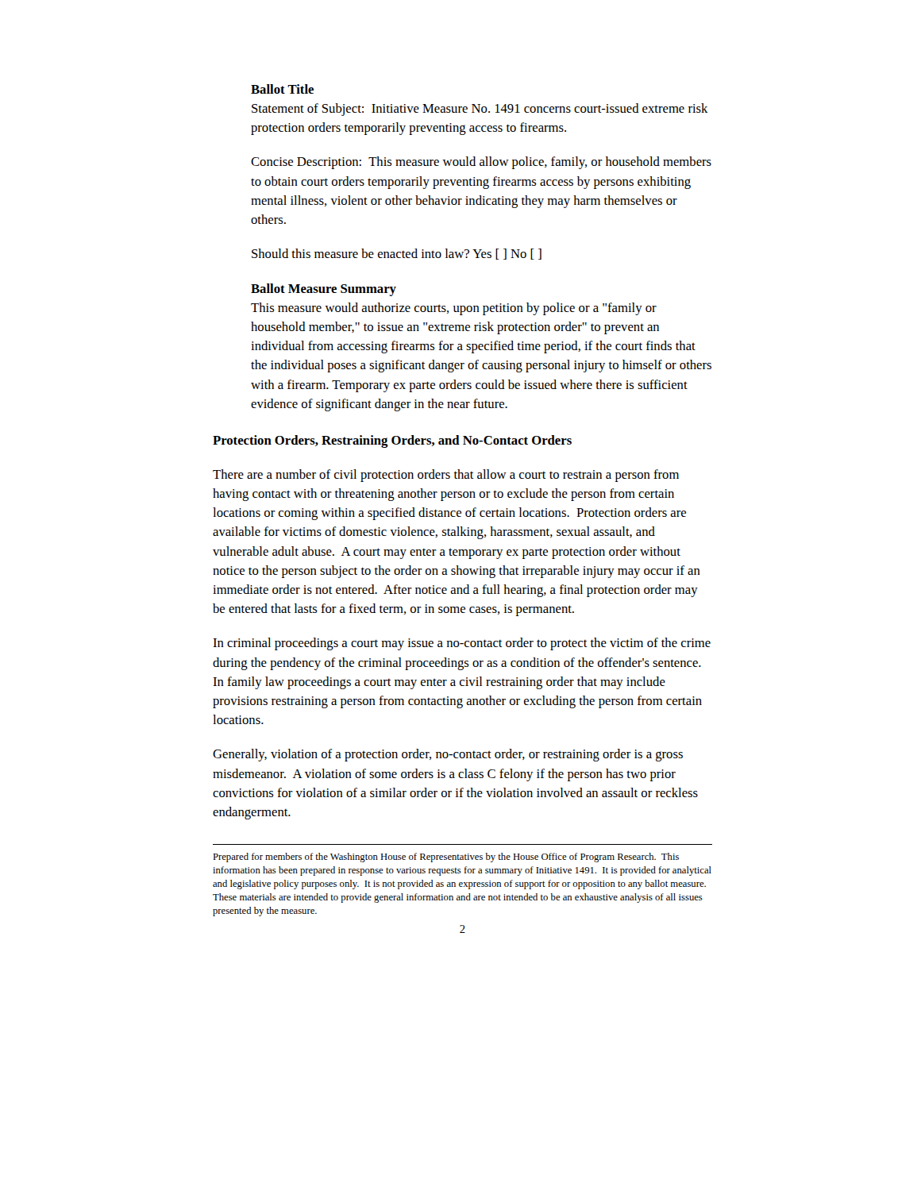Ballot Title
Statement of Subject: Initiative Measure No. 1491 concerns court-issued extreme risk protection orders temporarily preventing access to firearms.
Concise Description: This measure would allow police, family, or household members to obtain court orders temporarily preventing firearms access by persons exhibiting mental illness, violent or other behavior indicating they may harm themselves or others.
Should this measure be enacted into law? Yes [ ] No [ ]
Ballot Measure Summary
This measure would authorize courts, upon petition by police or a "family or household member," to issue an "extreme risk protection order" to prevent an individual from accessing firearms for a specified time period, if the court finds that the individual poses a significant danger of causing personal injury to himself or others with a firearm. Temporary ex parte orders could be issued where there is sufficient evidence of significant danger in the near future.
Protection Orders, Restraining Orders, and No-Contact Orders
There are a number of civil protection orders that allow a court to restrain a person from having contact with or threatening another person or to exclude the person from certain locations or coming within a specified distance of certain locations. Protection orders are available for victims of domestic violence, stalking, harassment, sexual assault, and vulnerable adult abuse. A court may enter a temporary ex parte protection order without notice to the person subject to the order on a showing that irreparable injury may occur if an immediate order is not entered. After notice and a full hearing, a final protection order may be entered that lasts for a fixed term, or in some cases, is permanent.
In criminal proceedings a court may issue a no-contact order to protect the victim of the crime during the pendency of the criminal proceedings or as a condition of the offender's sentence. In family law proceedings a court may enter a civil restraining order that may include provisions restraining a person from contacting another or excluding the person from certain locations.
Generally, violation of a protection order, no-contact order, or restraining order is a gross misdemeanor. A violation of some orders is a class C felony if the person has two prior convictions for violation of a similar order or if the violation involved an assault or reckless endangerment.
Prepared for members of the Washington House of Representatives by the House Office of Program Research. This information has been prepared in response to various requests for a summary of Initiative 1491. It is provided for analytical and legislative policy purposes only. It is not provided as an expression of support for or opposition to any ballot measure. These materials are intended to provide general information and are not intended to be an exhaustive analysis of all issues presented by the measure.
2